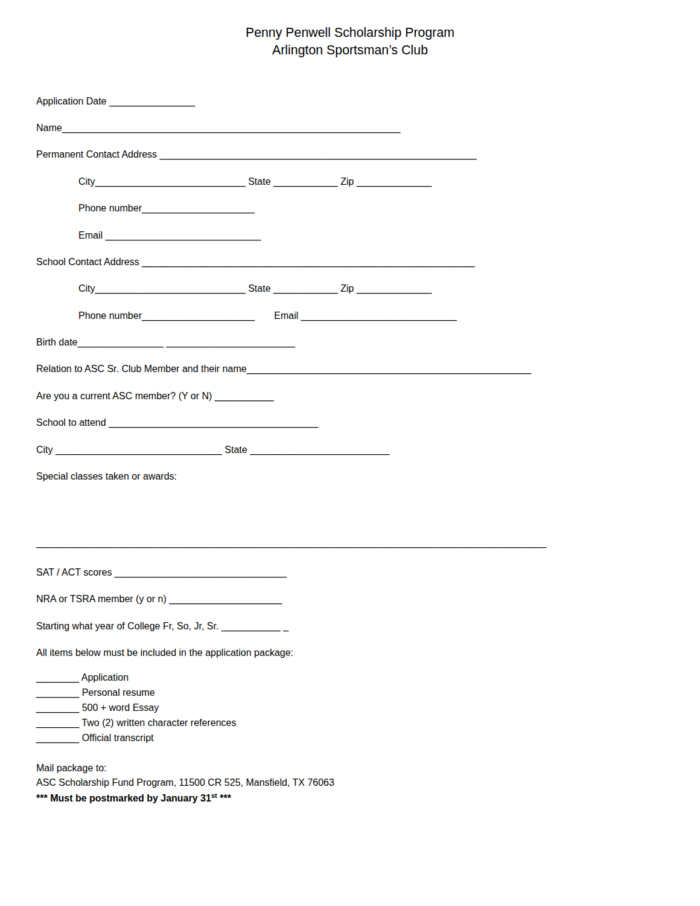Penny Penwell Scholarship Program
Arlington Sportsman’s Club
Application Date ________________
Name_______________________________________________________________
Permanent Contact Address ___________________________________________________________
City____________________________ State ____________ Zip ______________
Phone number_____________________
Email _____________________________
School Contact Address ______________________________________________________________
City____________________________ State ____________ Zip ______________
Phone number_____________________ Email _____________________________
Birth date________________ ________________________
Relation to ASC Sr. Club Member and their name_____________________________________________________
Are you a current ASC member? (Y or N) ___________
School to attend _______________________________________
City _______________________________ State __________________________
Special classes taken or awards:
_______________________________________________________________________________________________
SAT / ACT scores ________________________________
NRA or TSRA member (y or n) _____________________
Starting what year of College Fr, So, Jr, Sr. ___________ _
All items below must be included in the application package:
________ Application
________ Personal resume
________ 500 + word Essay
________ Two (2) written character references
________ Official transcript
Mail package to:
ASC Scholarship Fund Program, 11500 CR 525, Mansfield, TX 76063
*** Must be postmarked by January 31st ***